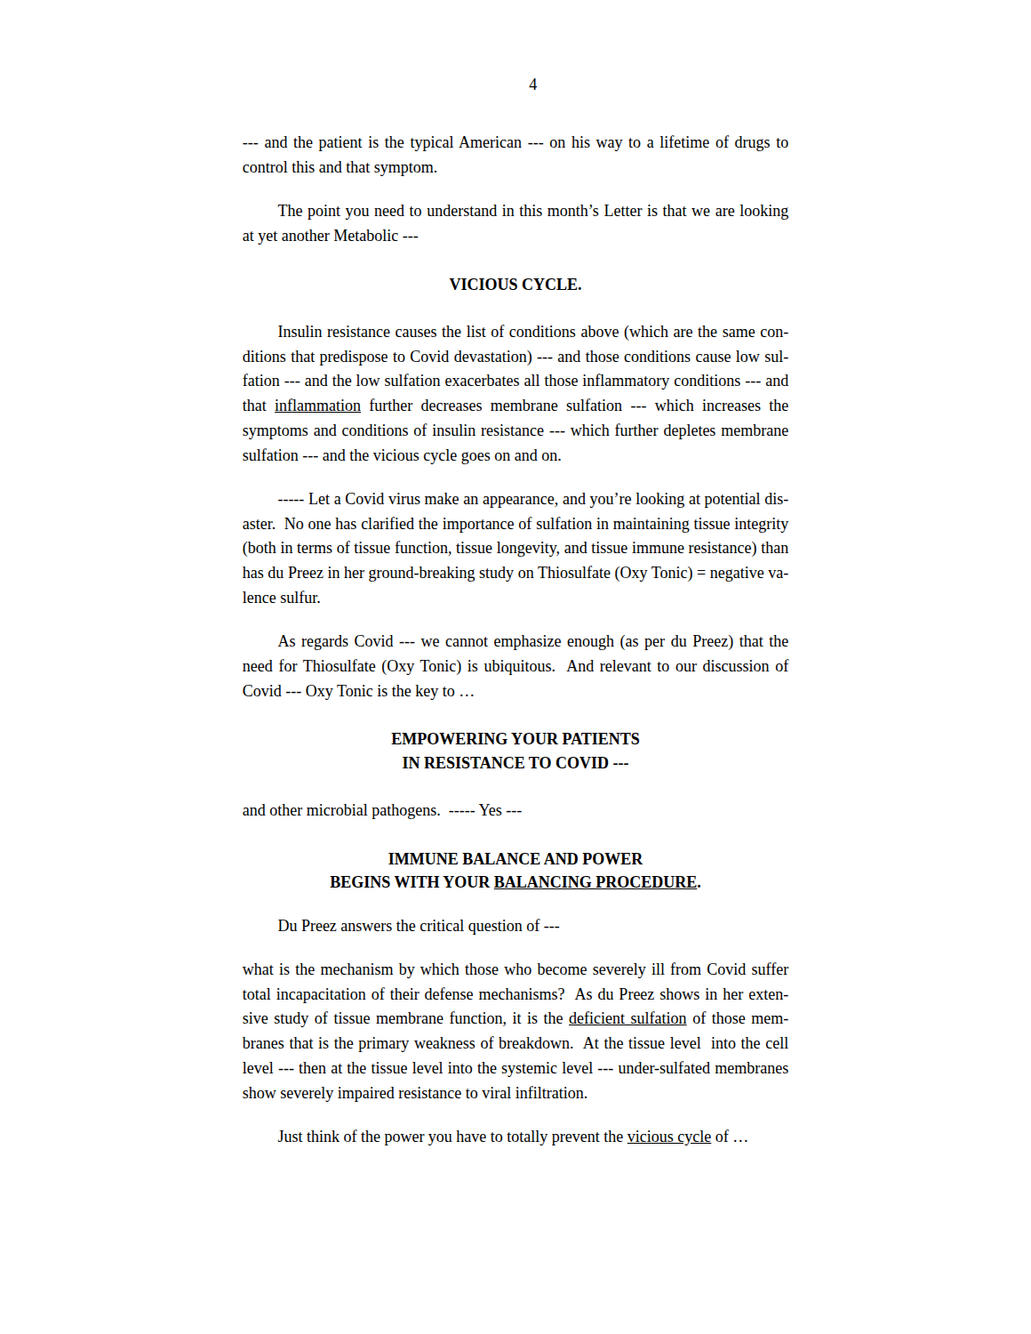4
--- and the patient is the typical American --- on his way to a lifetime of drugs to control this and that symptom.
The point you need to understand in this month’s Letter is that we are looking at yet another Metabolic ---
VICIOUS CYCLE.
Insulin resistance causes the list of conditions above (which are the same conditions that predispose to Covid devastation) --- and those conditions cause low sulfation --- and the low sulfation exacerbates all those inflammatory conditions --- and that inflammation further decreases membrane sulfation --- which increases the symptoms and conditions of insulin resistance --- which further depletes membrane sulfation --- and the vicious cycle goes on and on.
----- Let a Covid virus make an appearance, and you’re looking at potential disaster. No one has clarified the importance of sulfation in maintaining tissue integrity (both in terms of tissue function, tissue longevity, and tissue immune resistance) than has du Preez in her ground-breaking study on Thiosulfate (Oxy Tonic) = negative valence sulfur.
As regards Covid --- we cannot emphasize enough (as per du Preez) that the need for Thiosulfate (Oxy Tonic) is ubiquitous. And relevant to our discussion of Covid --- Oxy Tonic is the key to …
EMPOWERING YOUR PATIENTS
IN RESISTANCE TO COVID ---
and other microbial pathogens. ----- Yes ---
IMMUNE BALANCE AND POWER
BEGINS WITH YOUR BALANCING PROCEDURE.
Du Preez answers the critical question of ---
what is the mechanism by which those who become severely ill from Covid suffer total incapacitation of their defense mechanisms? As du Preez shows in her extensive study of tissue membrane function, it is the deficient sulfation of those membranes that is the primary weakness of breakdown. At the tissue level into the cell level --- then at the tissue level into the systemic level --- under-sulfated membranes show severely impaired resistance to viral infiltration.
Just think of the power you have to totally prevent the vicious cycle of …